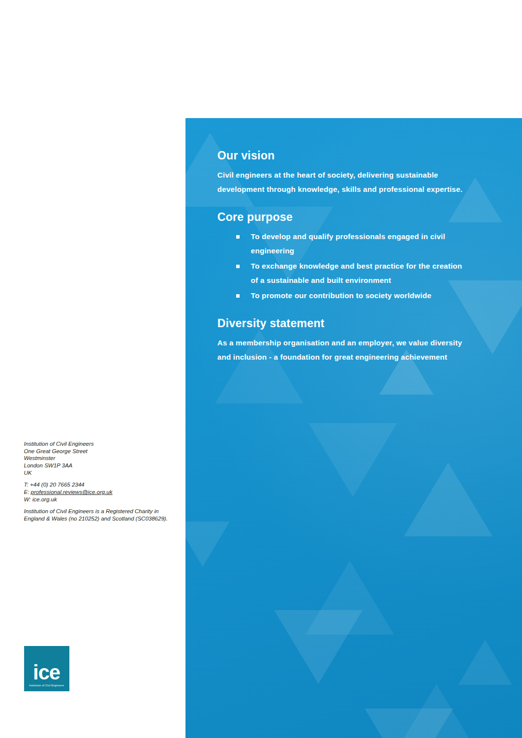Our vision
Civil engineers at the heart of society, delivering sustainable development through knowledge, skills and professional expertise.
Core purpose
To develop and qualify professionals engaged in civil engineering
To exchange knowledge and best practice for the creation of a sustainable and built environment
To promote our contribution to society worldwide
Diversity statement
As a membership organisation and an employer, we value diversity and inclusion - a foundation for great engineering achievement
Institution of Civil Engineers
One Great George Street
Westminster
London SW1P 3AA
UK
T: +44 (0) 20 7665 2344
E: professional.reviews@ice.org.uk
W: ice.org.uk
Institution of Civil Engineers is a Registered Charity in England & Wales (no 210252) and Scotland (SC038629).
ice Institution of Civil Engineers